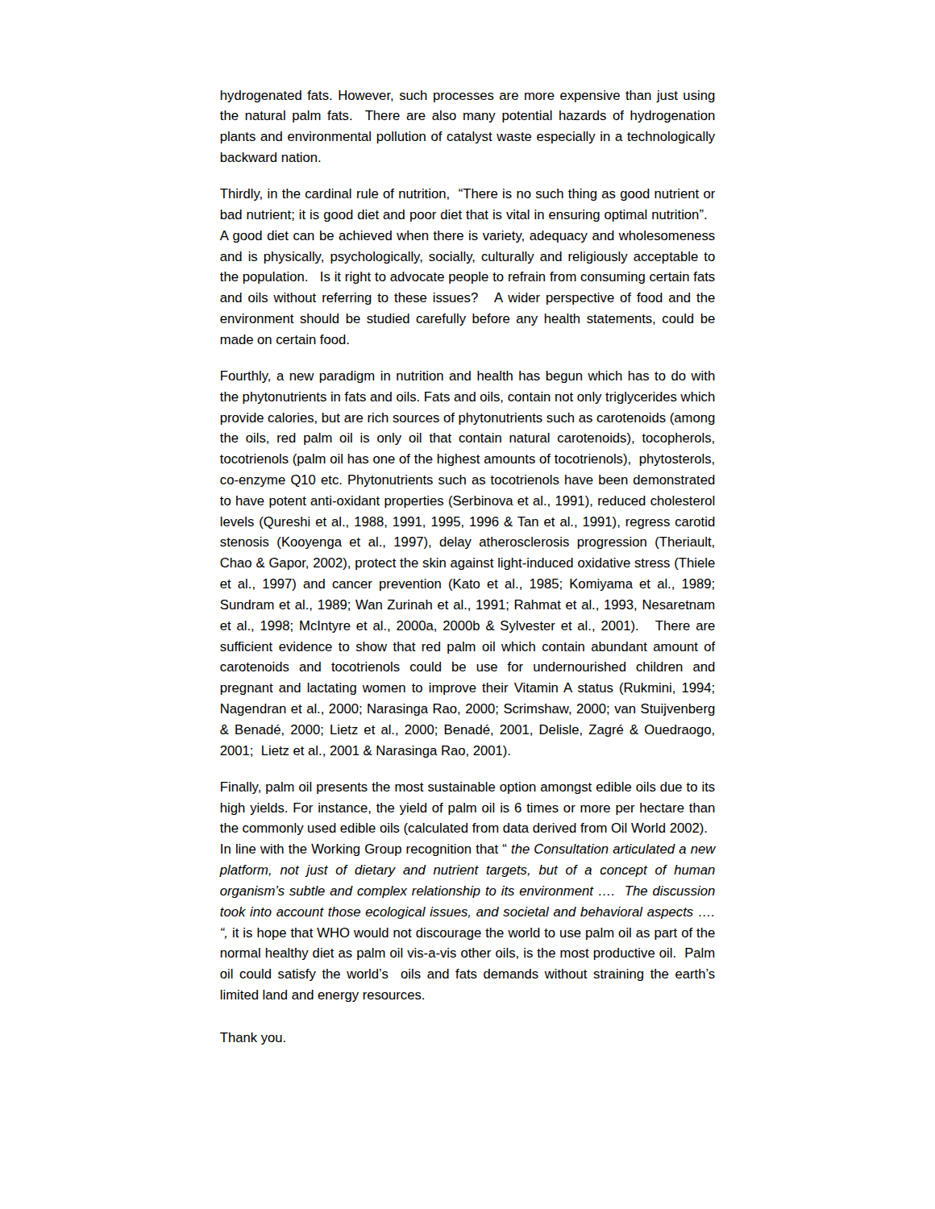hydrogenated fats. However, such processes are more expensive than just using the natural palm fats. There are also many potential hazards of hydrogenation plants and environmental pollution of catalyst waste especially in a technologically backward nation.
Thirdly, in the cardinal rule of nutrition, “There is no such thing as good nutrient or bad nutrient; it is good diet and poor diet that is vital in ensuring optimal nutrition”. A good diet can be achieved when there is variety, adequacy and wholesomeness and is physically, psychologically, socially, culturally and religiously acceptable to the population. Is it right to advocate people to refrain from consuming certain fats and oils without referring to these issues? A wider perspective of food and the environment should be studied carefully before any health statements, could be made on certain food.
Fourthly, a new paradigm in nutrition and health has begun which has to do with the phytonutrients in fats and oils. Fats and oils, contain not only triglycerides which provide calories, but are rich sources of phytonutrients such as carotenoids (among the oils, red palm oil is only oil that contain natural carotenoids), tocopherols, tocotrienols (palm oil has one of the highest amounts of tocotrienols), phytosterols, co-enzyme Q10 etc. Phytonutrients such as tocotrienols have been demonstrated to have potent anti-oxidant properties (Serbinova et al., 1991), reduced cholesterol levels (Qureshi et al., 1988, 1991, 1995, 1996 & Tan et al., 1991), regress carotid stenosis (Kooyenga et al., 1997), delay atherosclerosis progression (Theriault, Chao & Gapor, 2002), protect the skin against light-induced oxidative stress (Thiele et al., 1997) and cancer prevention (Kato et al., 1985; Komiyama et al., 1989; Sundram et al., 1989; Wan Zurinah et al., 1991; Rahmat et al., 1993, Nesaretnam et al., 1998; McIntyre et al., 2000a, 2000b & Sylvester et al., 2001). There are sufficient evidence to show that red palm oil which contain abundant amount of carotenoids and tocotrienols could be use for undernourished children and pregnant and lactating women to improve their Vitamin A status (Rukmini, 1994; Nagendran et al., 2000; Narasinga Rao, 2000; Scrimshaw, 2000; van Stuijvenberg & Benadé, 2000; Lietz et al., 2000; Benadé, 2001, Delisle, Zagré & Ouedraogo, 2001; Lietz et al., 2001 & Narasinga Rao, 2001).
Finally, palm oil presents the most sustainable option amongst edible oils due to its high yields. For instance, the yield of palm oil is 6 times or more per hectare than the commonly used edible oils (calculated from data derived from Oil World 2002). In line with the Working Group recognition that “ the Consultation articulated a new platform, not just of dietary and nutrient targets, but of a concept of human organism’s subtle and complex relationship to its environment …. The discussion took into account those ecological issues, and societal and behavioral aspects …. “, it is hope that WHO would not discourage the world to use palm oil as part of the normal healthy diet as palm oil vis-a-vis other oils, is the most productive oil. Palm oil could satisfy the world’s oils and fats demands without straining the earth’s limited land and energy resources.
Thank you.